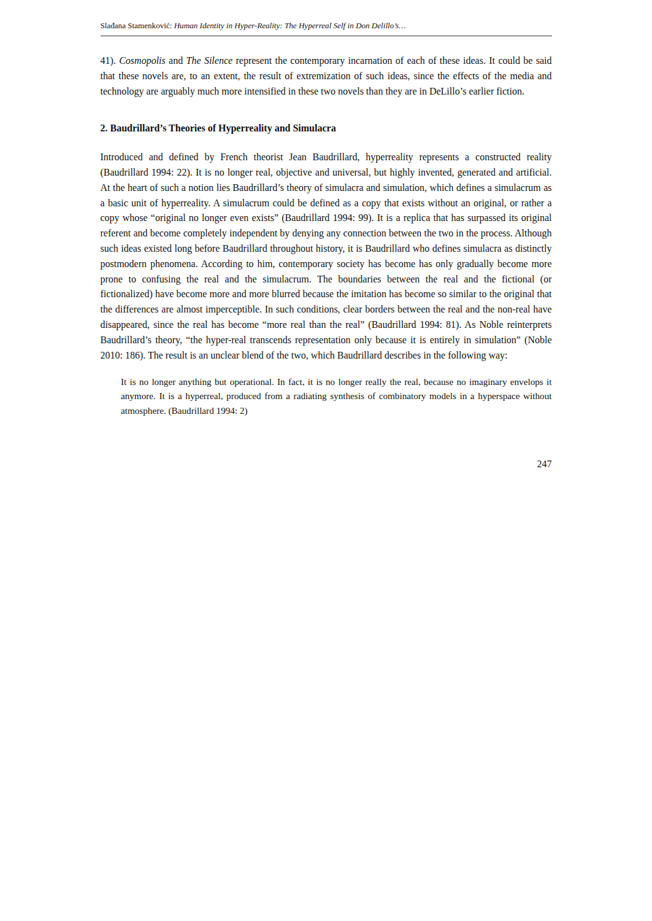Slađana Stamenković: Human Identity in Hyper-Reality: The Hyperreal Self in Don Delillo’s…
41). Cosmopolis and The Silence represent the contemporary incarnation of each of these ideas. It could be said that these novels are, to an extent, the result of extremization of such ideas, since the effects of the media and technology are arguably much more intensified in these two novels than they are in DeLillo’s earlier fiction.
2. Baudrillard’s Theories of Hyperreality and Simulacra
Introduced and defined by French theorist Jean Baudrillard, hyperreality represents a constructed reality (Baudrillard 1994: 22). It is no longer real, objective and universal, but highly invented, generated and artificial. At the heart of such a notion lies Baudrillard’s theory of simulacra and simulation, which defines a simulacrum as a basic unit of hyperreality. A simulacrum could be defined as a copy that exists without an original, or rather a copy whose “original no longer even exists” (Baudrillard 1994: 99). It is a replica that has surpassed its original referent and become completely independent by denying any connection between the two in the process. Although such ideas existed long before Baudrillard throughout history, it is Baudrillard who defines simulacra as distinctly postmodern phenomena. According to him, contemporary society has become has only gradually become more prone to confusing the real and the simulacrum. The boundaries between the real and the fictional (or fictionalized) have become more and more blurred because the imitation has become so similar to the original that the differences are almost imperceptible. In such conditions, clear borders between the real and the non-real have disappeared, since the real has become “more real than the real” (Baudrillard 1994: 81). As Noble reinterprets Baudrillard’s theory, “the hyper-real transcends representation only because it is entirely in simulation” (Noble 2010: 186). The result is an unclear blend of the two, which Baudrillard describes in the following way:
It is no longer anything but operational. In fact, it is no longer really the real, because no imaginary envelops it anymore. It is a hyperreal, produced from a radiating synthesis of combinatory models in a hyperspace without atmosphere. (Baudrillard 1994: 2)
247